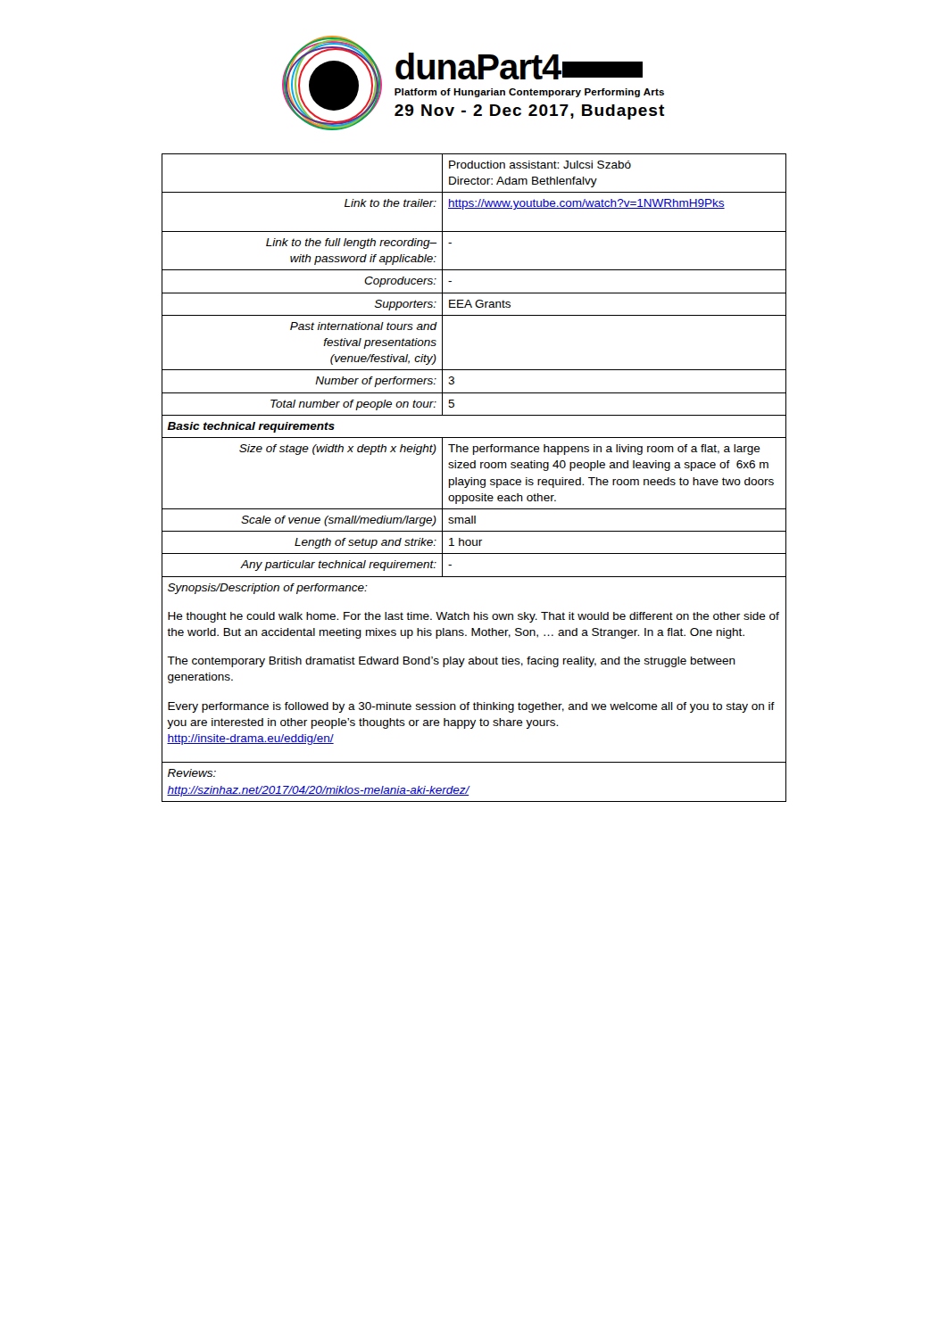dunaPart 4
Platform of Hungarian Contemporary Performing Arts
29 Nov - 2 Dec 2017, Budapest
| | Production assistant: Julcsi Szabó Director: Adam Bethlenfalvy |
| Link to the trailer: | https://www.youtube.com/watch?v=1NWRhmH9Pks |
| Link to the full length recording– with password if applicable: | - |
| Coproducers: | - |
| Supporters: | EEA Grants |
| Past international tours and festival presentations (venue/festival, city) | |
| Number of performers: | 3 |
| Total number of people on tour: | 5 |
| Basic technical requirements |
| Size of stage (width x depth x height) | The performance happens in a living room of a flat, a large sized room seating 40 people and leaving a space of 6x6 m playing space is required. The room needs to have two doors opposite each other. |
| Scale of venue (small/medium/large) | small |
| Length of setup and strike: | 1 hour |
| Any particular technical requirement: | - |
| Synopsis/Description of performance: He thought he could walk home. For the last time. Watch his own sky. That it would be different on the other side of the world. But an accidental meeting mixes up his plans. Mother, Son, … and a Stranger. In a flat. One night. The contemporary British dramatist Edward Bond’s play about ties, facing reality, and the struggle between generations. Every performance is followed by a 30-minute session of thinking together, and we welcome all of you to stay on if you are interested in other people’s thoughts or are happy to share yours. http://insite-drama.eu/eddig/en/ |
| Reviews: http://szinhaz.net/2017/04/20/miklos-melania-aki-kerdez/ |